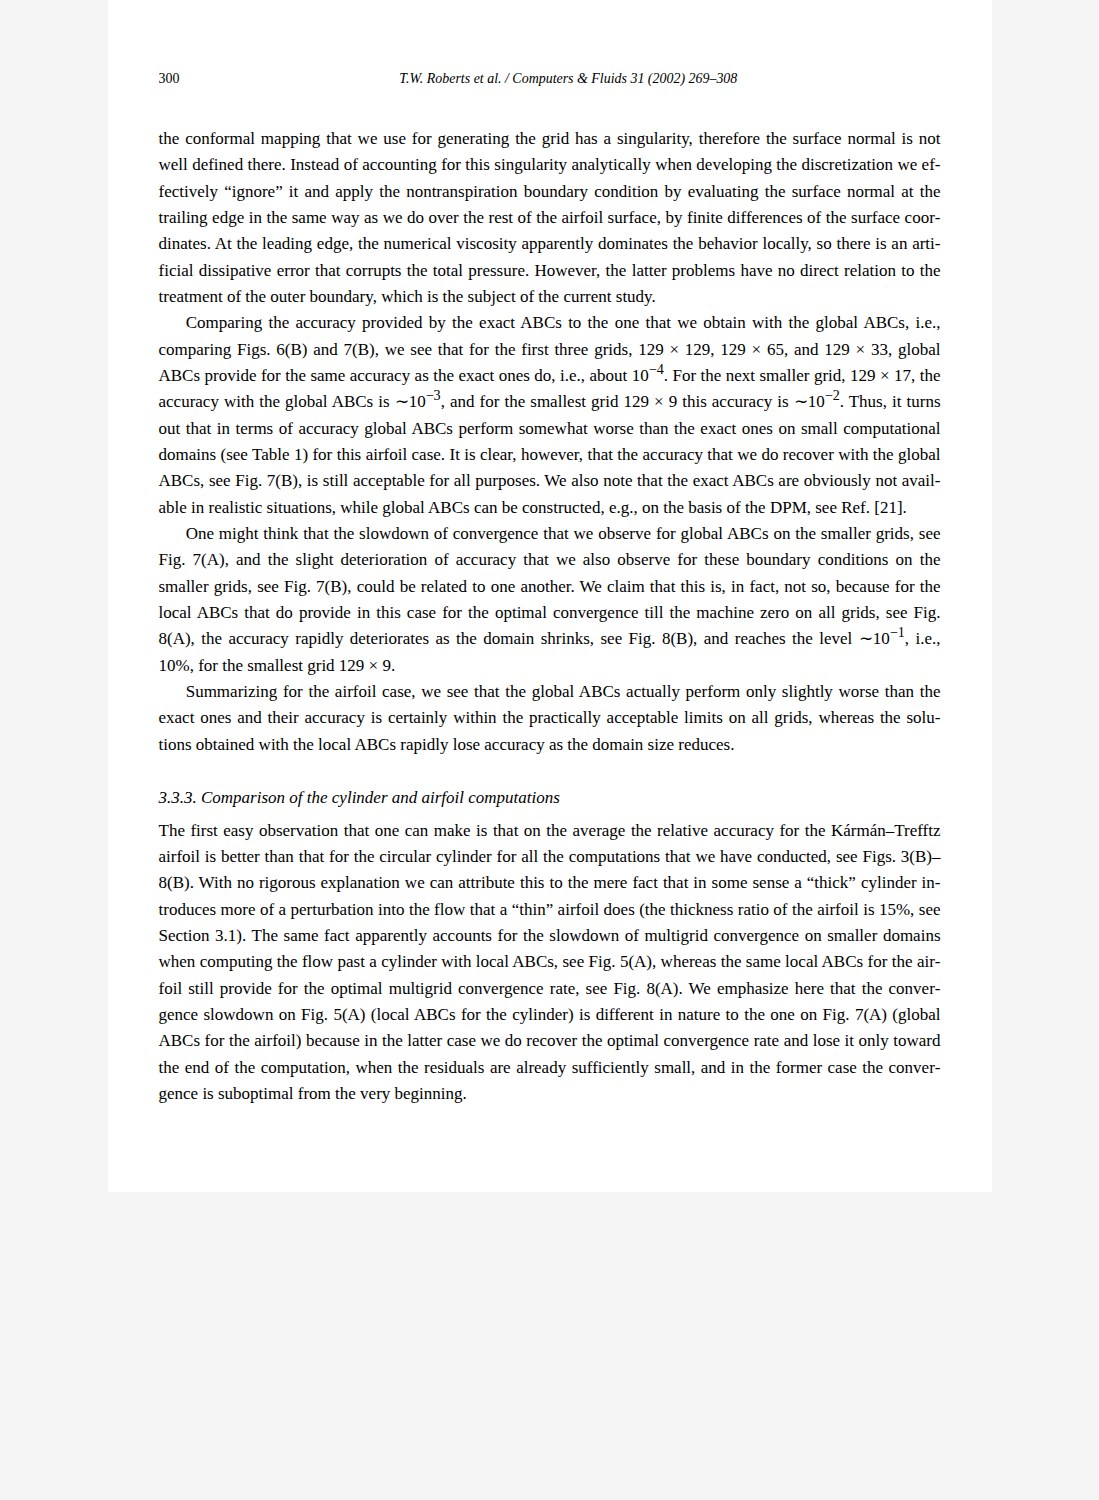300 T.W. Roberts et al. / Computers & Fluids 31 (2002) 269–308
the conformal mapping that we use for generating the grid has a singularity, therefore the surface normal is not well defined there. Instead of accounting for this singularity analytically when developing the discretization we effectively “ignore” it and apply the nontranspiration boundary condition by evaluating the surface normal at the trailing edge in the same way as we do over the rest of the airfoil surface, by finite differences of the surface coordinates. At the leading edge, the numerical viscosity apparently dominates the behavior locally, so there is an artificial dissipative error that corrupts the total pressure. However, the latter problems have no direct relation to the treatment of the outer boundary, which is the subject of the current study.
Comparing the accuracy provided by the exact ABCs to the one that we obtain with the global ABCs, i.e., comparing Figs. 6(B) and 7(B), we see that for the first three grids, 129 × 129, 129 × 65, and 129 × 33, global ABCs provide for the same accuracy as the exact ones do, i.e., about 10−4. For the next smaller grid, 129 × 17, the accuracy with the global ABCs is ∼10−3, and for the smallest grid 129 × 9 this accuracy is ∼10−2. Thus, it turns out that in terms of accuracy global ABCs perform somewhat worse than the exact ones on small computational domains (see Table 1) for this airfoil case. It is clear, however, that the accuracy that we do recover with the global ABCs, see Fig. 7(B), is still acceptable for all purposes. We also note that the exact ABCs are obviously not available in realistic situations, while global ABCs can be constructed, e.g., on the basis of the DPM, see Ref. [21].
One might think that the slowdown of convergence that we observe for global ABCs on the smaller grids, see Fig. 7(A), and the slight deterioration of accuracy that we also observe for these boundary conditions on the smaller grids, see Fig. 7(B), could be related to one another. We claim that this is, in fact, not so, because for the local ABCs that do provide in this case for the optimal convergence till the machine zero on all grids, see Fig. 8(A), the accuracy rapidly deteriorates as the domain shrinks, see Fig. 8(B), and reaches the level ∼10−1, i.e., 10%, for the smallest grid 129 × 9.
Summarizing for the airfoil case, we see that the global ABCs actually perform only slightly worse than the exact ones and their accuracy is certainly within the practically acceptable limits on all grids, whereas the solutions obtained with the local ABCs rapidly lose accuracy as the domain size reduces.
3.3.3. Comparison of the cylinder and airfoil computations
The first easy observation that one can make is that on the average the relative accuracy for the Kármán–Trefftz airfoil is better than that for the circular cylinder for all the computations that we have conducted, see Figs. 3(B)–8(B). With no rigorous explanation we can attribute this to the mere fact that in some sense a “thick” cylinder introduces more of a perturbation into the flow that a “thin” airfoil does (the thickness ratio of the airfoil is 15%, see Section 3.1). The same fact apparently accounts for the slowdown of multigrid convergence on smaller domains when computing the flow past a cylinder with local ABCs, see Fig. 5(A), whereas the same local ABCs for the airfoil still provide for the optimal multigrid convergence rate, see Fig. 8(A). We emphasize here that the convergence slowdown on Fig. 5(A) (local ABCs for the cylinder) is different in nature to the one on Fig. 7(A) (global ABCs for the airfoil) because in the latter case we do recover the optimal convergence rate and lose it only toward the end of the computation, when the residuals are already sufficiently small, and in the former case the convergence is suboptimal from the very beginning.